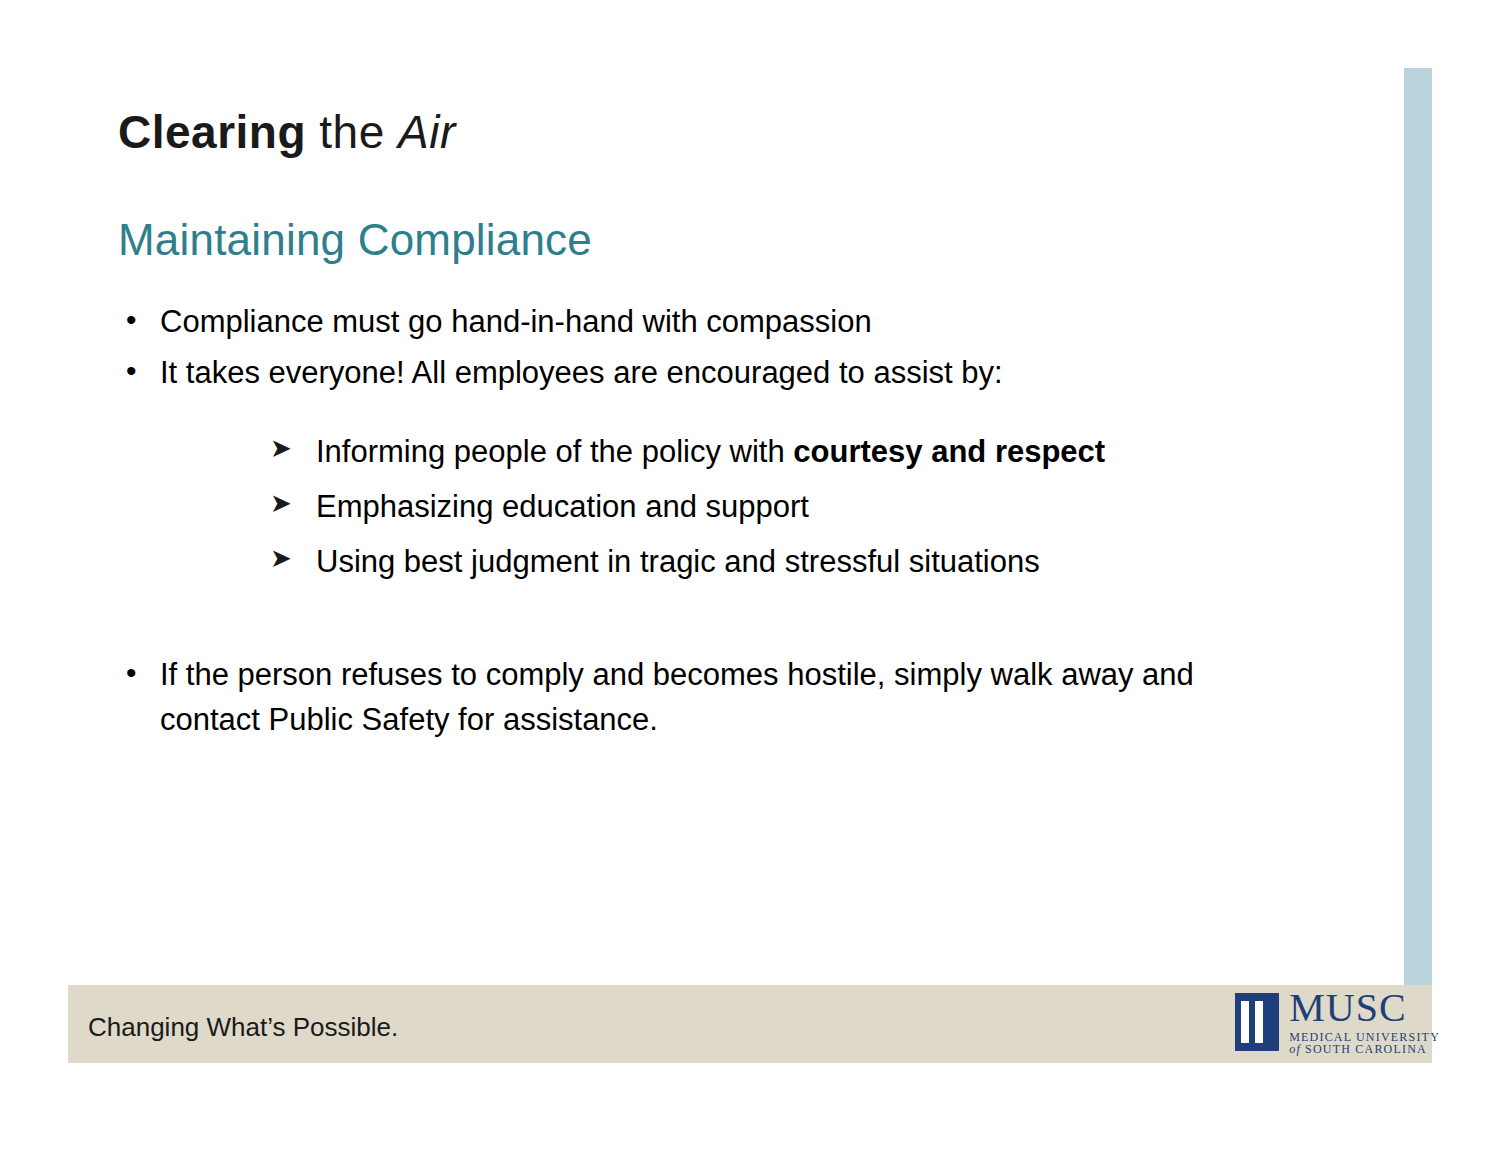Clearing the Air
Maintaining Compliance
Compliance must go hand-in-hand with compassion
It takes everyone! All employees are encouraged to assist by:
Informing people of the policy with courtesy and respect
Emphasizing education and support
Using best judgment in tragic and stressful situations
If the person refuses to comply and becomes hostile, simply walk away and contact Public Safety for assistance.
Changing What’s Possible.
MUSC
MEDICAL UNIVERSITY
of SOUTH CAROLINA